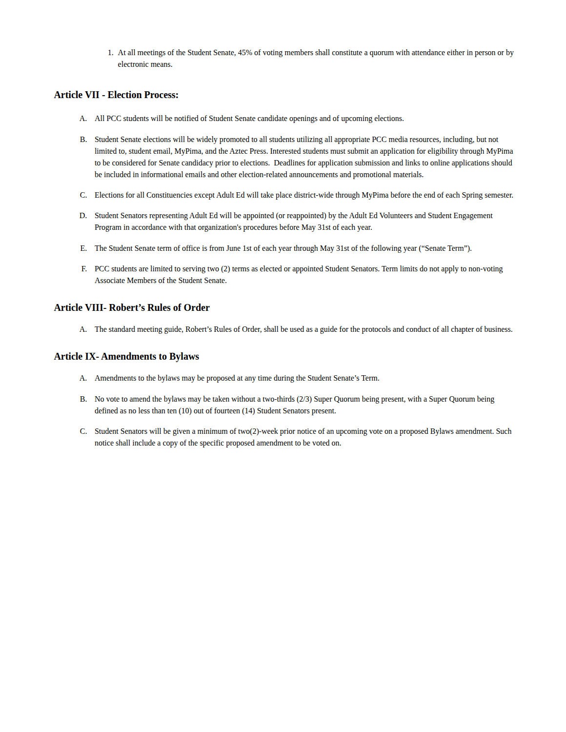At all meetings of the Student Senate, 45% of voting members shall constitute a quorum with attendance either in person or by electronic means.
Article VII - Election Process:
All PCC students will be notified of Student Senate candidate openings and of upcoming elections.
Student Senate elections will be widely promoted to all students utilizing all appropriate PCC media resources, including, but not limited to, student email, MyPima, and the Aztec Press. Interested students must submit an application for eligibility through MyPima to be considered for Senate candidacy prior to elections. Deadlines for application submission and links to online applications should be included in informational emails and other election-related announcements and promotional materials.
Elections for all Constituencies except Adult Ed will take place district-wide through MyPima before the end of each Spring semester.
Student Senators representing Adult Ed will be appointed (or reappointed) by the Adult Ed Volunteers and Student Engagement Program in accordance with that organization's procedures before May 31st of each year.
The Student Senate term of office is from June 1st of each year through May 31st of the following year (“Senate Term”).
PCC students are limited to serving two (2) terms as elected or appointed Student Senators. Term limits do not apply to non-voting Associate Members of the Student Senate.
Article VIII- Robert’s Rules of Order
The standard meeting guide, Robert’s Rules of Order, shall be used as a guide for the protocols and conduct of all chapter of business.
Article IX- Amendments to Bylaws
Amendments to the bylaws may be proposed at any time during the Student Senate’s Term.
No vote to amend the bylaws may be taken without a two-thirds (2/3) Super Quorum being present, with a Super Quorum being defined as no less than ten (10) out of fourteen (14) Student Senators present.
Student Senators will be given a minimum of two(2)-week prior notice of an upcoming vote on a proposed Bylaws amendment. Such notice shall include a copy of the specific proposed amendment to be voted on.